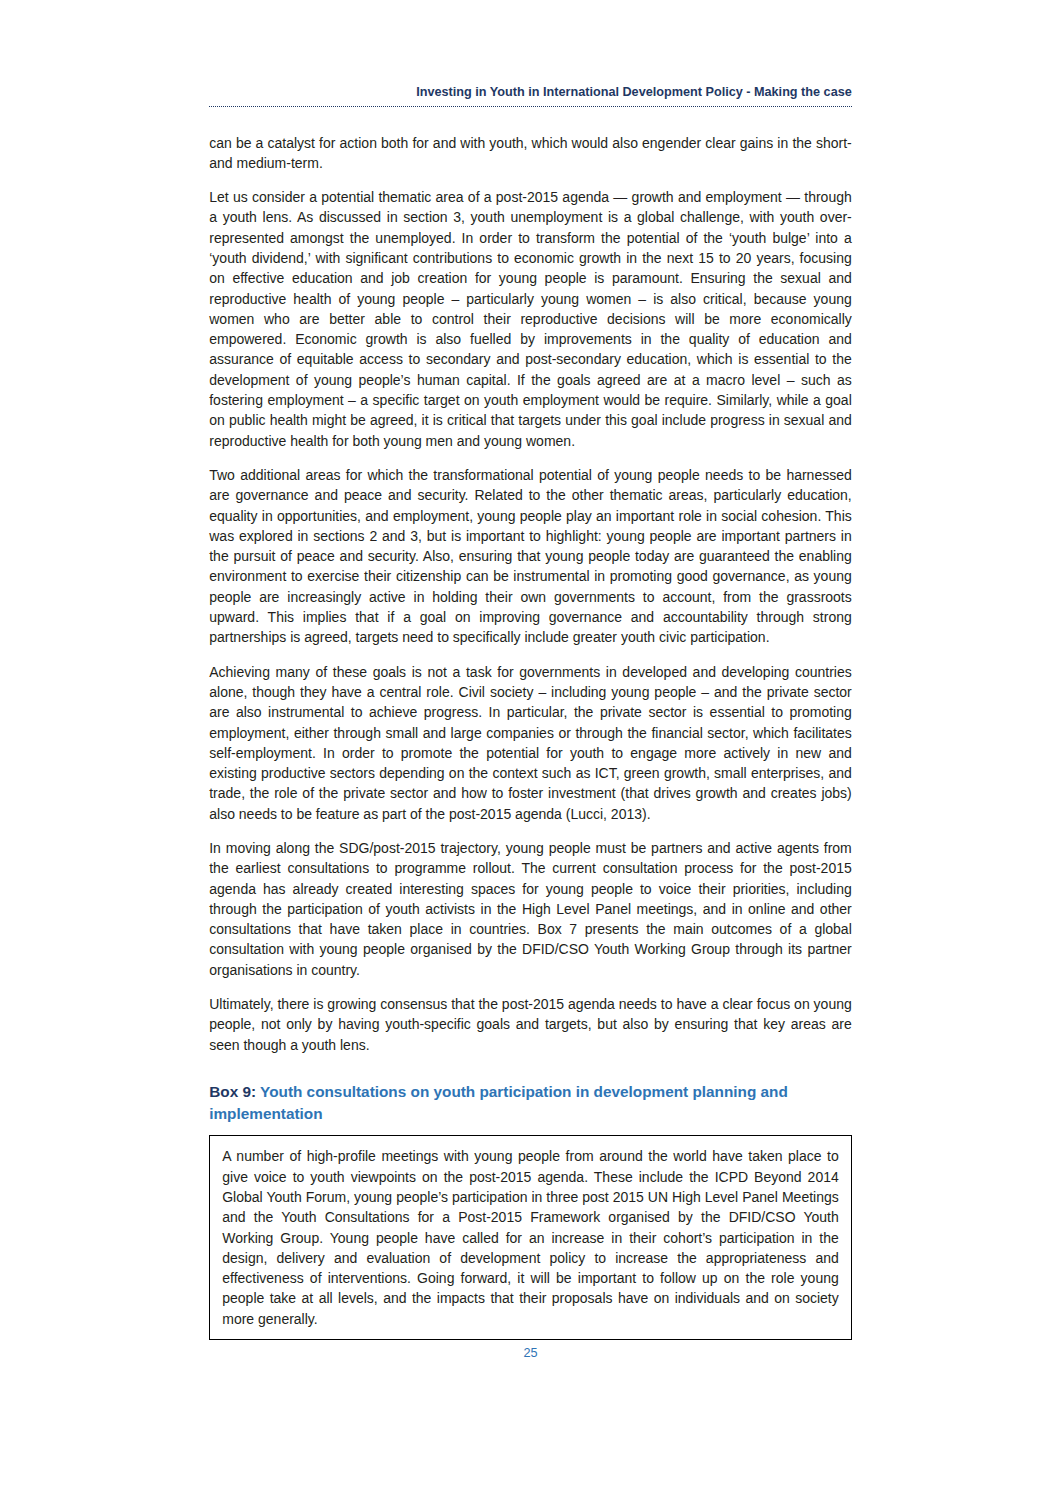Investing in Youth in International Development Policy - Making the case
can be a catalyst for action both for and with youth, which would also engender clear gains in the short- and medium-term.
Let us consider a potential thematic area of a post-2015 agenda — growth and employment — through a youth lens. As discussed in section 3, youth unemployment is a global challenge, with youth over-represented amongst the unemployed. In order to transform the potential of the ‘youth bulge’ into a ‘youth dividend,’ with significant contributions to economic growth in the next 15 to 20 years, focusing on effective education and job creation for young people is paramount. Ensuring the sexual and reproductive health of young people – particularly young women – is also critical, because young women who are better able to control their reproductive decisions will be more economically empowered. Economic growth is also fuelled by improvements in the quality of education and assurance of equitable access to secondary and post-secondary education, which is essential to the development of young people’s human capital. If the goals agreed are at a macro level – such as fostering employment – a specific target on youth employment would be require. Similarly, while a goal on public health might be agreed, it is critical that targets under this goal include progress in sexual and reproductive health for both young men and young women.
Two additional areas for which the transformational potential of young people needs to be harnessed are governance and peace and security. Related to the other thematic areas, particularly education, equality in opportunities, and employment, young people play an important role in social cohesion. This was explored in sections 2 and 3, but is important to highlight: young people are important partners in the pursuit of peace and security. Also, ensuring that young people today are guaranteed the enabling environment to exercise their citizenship can be instrumental in promoting good governance, as young people are increasingly active in holding their own governments to account, from the grassroots upward. This implies that if a goal on improving governance and accountability through strong partnerships is agreed, targets need to specifically include greater youth civic participation.
Achieving many of these goals is not a task for governments in developed and developing countries alone, though they have a central role. Civil society – including young people – and the private sector are also instrumental to achieve progress. In particular, the private sector is essential to promoting employment, either through small and large companies or through the financial sector, which facilitates self-employment. In order to promote the potential for youth to engage more actively in new and existing productive sectors depending on the context such as ICT, green growth, small enterprises, and trade, the role of the private sector and how to foster investment (that drives growth and creates jobs) also needs to be feature as part of the post-2015 agenda (Lucci, 2013).
In moving along the SDG/post-2015 trajectory, young people must be partners and active agents from the earliest consultations to programme rollout. The current consultation process for the post-2015 agenda has already created interesting spaces for young people to voice their priorities, including through the participation of youth activists in the High Level Panel meetings, and in online and other consultations that have taken place in countries. Box 7 presents the main outcomes of a global consultation with young people organised by the DFID/CSO Youth Working Group through its partner organisations in country.
Ultimately, there is growing consensus that the post-2015 agenda needs to have a clear focus on young people, not only by having youth-specific goals and targets, but also by ensuring that key areas are seen though a youth lens.
Box 9: Youth consultations on youth participation in development planning and implementation
A number of high-profile meetings with young people from around the world have taken place to give voice to youth viewpoints on the post-2015 agenda. These include the ICPD Beyond 2014 Global Youth Forum, young people’s participation in three post 2015 UN High Level Panel Meetings and the Youth Consultations for a Post-2015 Framework organised by the DFID/CSO Youth Working Group. Young people have called for an increase in their cohort’s participation in the design, delivery and evaluation of development policy to increase the appropriateness and effectiveness of interventions. Going forward, it will be important to follow up on the role young people take at all levels, and the impacts that their proposals have on individuals and on society more generally.
25